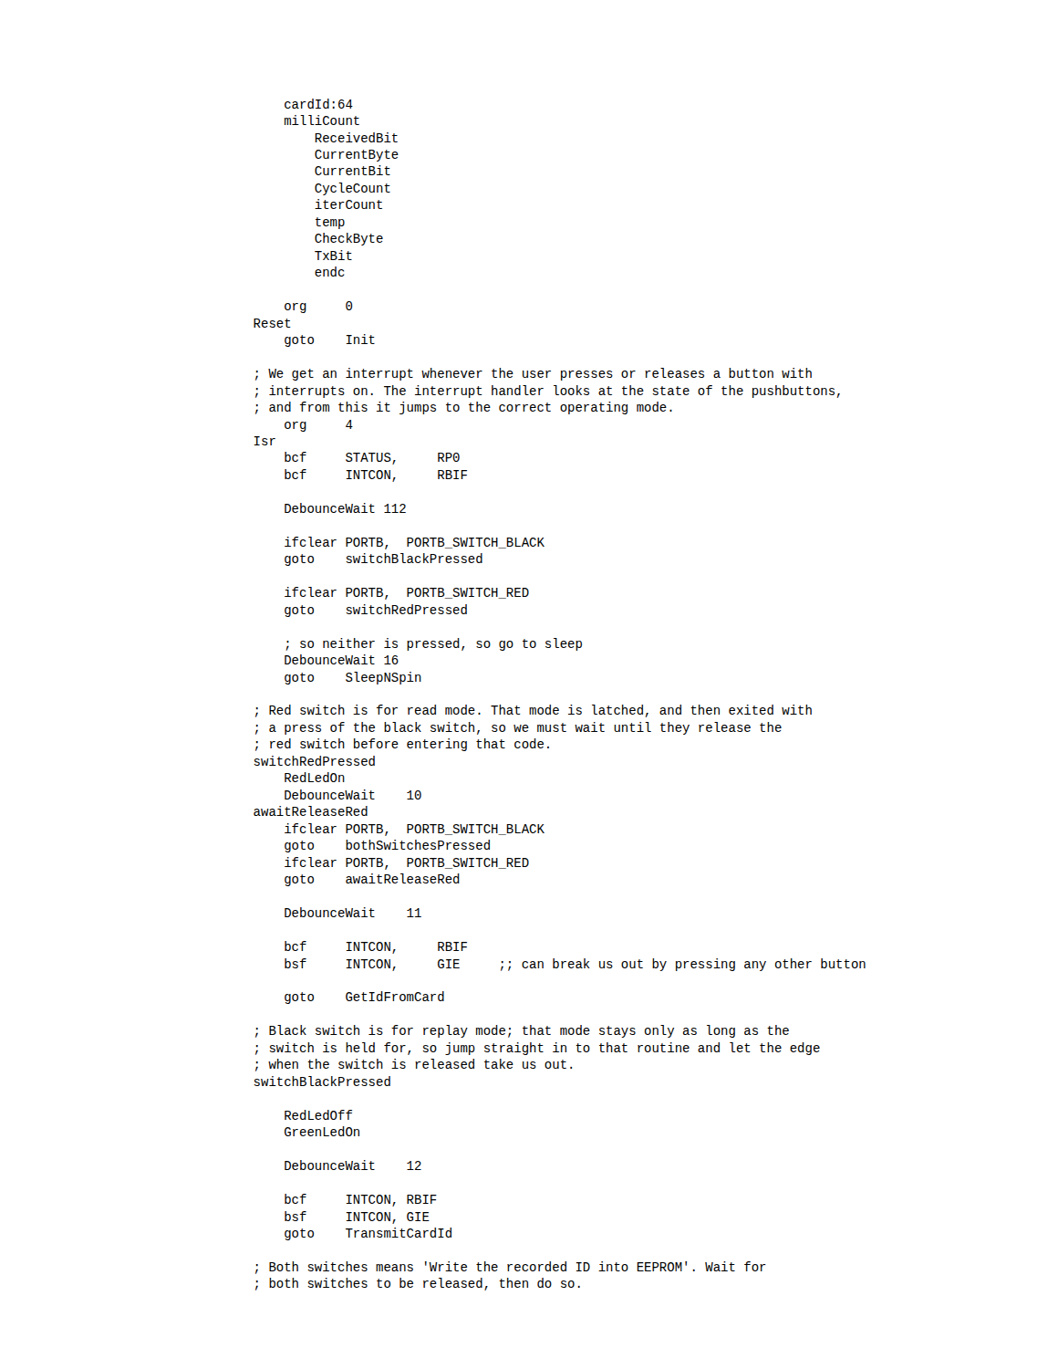cardId:64
    milliCount
        ReceivedBit
        CurrentByte
        CurrentBit
        CycleCount
        iterCount
        temp
        CheckByte
        TxBit
        endc

    org     0
Reset
    goto    Init

; We get an interrupt whenever the user presses or releases a button with
; interrupts on. The interrupt handler looks at the state of the pushbuttons,
; and from this it jumps to the correct operating mode.
    org     4
Isr
    bcf     STATUS,     RP0
    bcf     INTCON,     RBIF

    DebounceWait 112

    ifclear PORTB,  PORTB_SWITCH_BLACK
    goto    switchBlackPressed

    ifclear PORTB,  PORTB_SWITCH_RED
    goto    switchRedPressed

    ; so neither is pressed, so go to sleep
    DebounceWait 16
    goto    SleepNSpin

; Red switch is for read mode. That mode is latched, and then exited with
; a press of the black switch, so we must wait until they release the
; red switch before entering that code.
switchRedPressed
    RedLedOn
    DebounceWait    10
awaitReleaseRed
    ifclear PORTB,  PORTB_SWITCH_BLACK
    goto    bothSwitchesPressed
    ifclear PORTB,  PORTB_SWITCH_RED
    goto    awaitReleaseRed

    DebounceWait    11

    bcf     INTCON,     RBIF
    bsf     INTCON,     GIE     ;; can break us out by pressing any other button

    goto    GetIdFromCard

; Black switch is for replay mode; that mode stays only as long as the
; switch is held for, so jump straight in to that routine and let the edge
; when the switch is released take us out.
switchBlackPressed

    RedLedOff
    GreenLedOn

    DebounceWait    12

    bcf     INTCON, RBIF
    bsf     INTCON, GIE
    goto    TransmitCardId

; Both switches means 'Write the recorded ID into EEPROM'. Wait for
; both switches to be released, then do so.